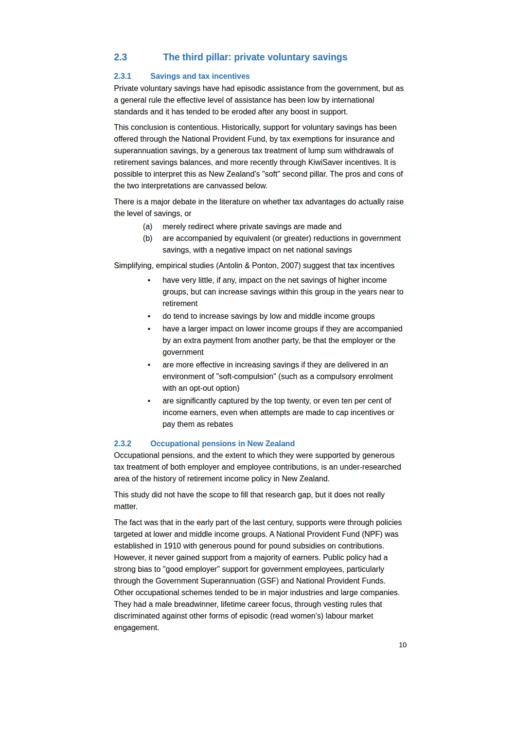2.3 The third pillar: private voluntary savings
2.3.1 Savings and tax incentives
Private voluntary savings have had episodic assistance from the government, but as a general rule the effective level of assistance has been low by international standards and it has tended to be eroded after any boost in support.
This conclusion is contentious. Historically, support for voluntary savings has been offered through the National Provident Fund, by tax exemptions for insurance and superannuation savings, by a generous tax treatment of lump sum withdrawals of retirement savings balances, and more recently through KiwiSaver incentives. It is possible to interpret this as New Zealand's "soft" second pillar. The pros and cons of the two interpretations are canvassed below.
There is a major debate in the literature on whether tax advantages do actually raise the level of savings, or
(a) merely redirect where private savings are made and
(b) are accompanied by equivalent (or greater) reductions in government savings, with a negative impact on net national savings
Simplifying, empirical studies (Antolin & Ponton, 2007) suggest that tax incentives
have very little, if any, impact on the net savings of higher income groups, but can increase savings within this group in the years near to retirement
do tend to increase savings by low and middle income groups
have a larger impact on lower income groups if they are accompanied by an extra payment from another party, be that the employer or the government
are more effective in increasing savings if they are delivered in an environment of "soft-compulsion" (such as a compulsory enrolment with an opt-out option)
are significantly captured by the top twenty, or even ten per cent of income earners, even when attempts are made to cap incentives or pay them as rebates
2.3.2 Occupational pensions in New Zealand
Occupational pensions, and the extent to which they were supported by generous tax treatment of both employer and employee contributions, is an under-researched area of the history of retirement income policy in New Zealand.
This study did not have the scope to fill that research gap, but it does not really matter.
The fact was that in the early part of the last century, supports were through policies targeted at lower and middle income groups. A National Provident Fund (NPF) was established in 1910 with generous pound for pound subsidies on contributions. However, it never gained support from a majority of earners. Public policy had a strong bias to "good employer" support for government employees, particularly through the Government Superannuation (GSF) and National Provident Funds. Other occupational schemes tended to be in major industries and large companies. They had a male breadwinner, lifetime career focus, through vesting rules that discriminated against other forms of episodic (read women's) labour market engagement.
10